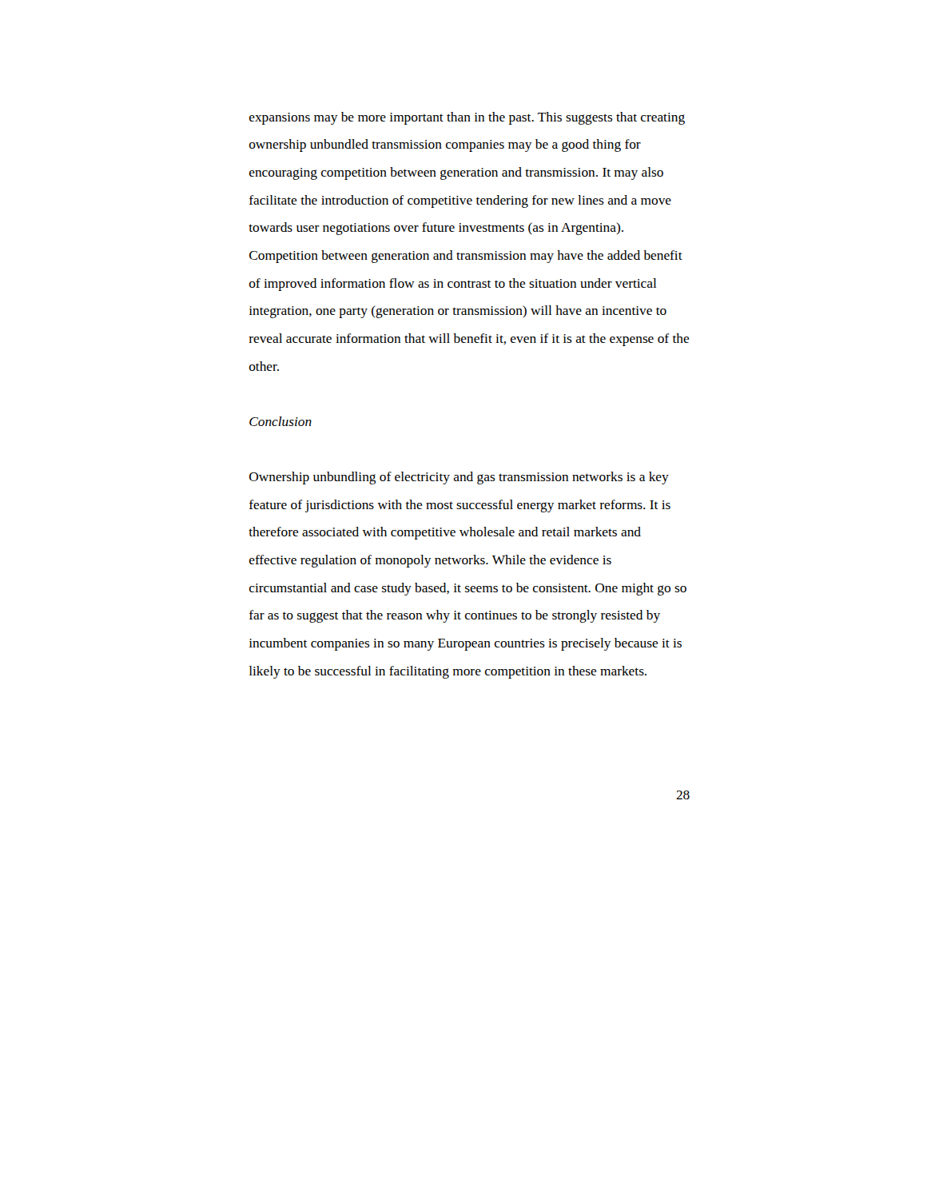expansions may be more important than in the past. This suggests that creating ownership unbundled transmission companies may be a good thing for encouraging competition between generation and transmission. It may also facilitate the introduction of competitive tendering for new lines and a move towards user negotiations over future investments (as in Argentina). Competition between generation and transmission may have the added benefit of improved information flow as in contrast to the situation under vertical integration, one party (generation or transmission) will have an incentive to reveal accurate information that will benefit it, even if it is at the expense of the other.
Conclusion
Ownership unbundling of electricity and gas transmission networks is a key feature of jurisdictions with the most successful energy market reforms. It is therefore associated with competitive wholesale and retail markets and effective regulation of monopoly networks. While the evidence is circumstantial and case study based, it seems to be consistent. One might go so far as to suggest that the reason why it continues to be strongly resisted by incumbent companies in so many European countries is precisely because it is likely to be successful in facilitating more competition in these markets.
28